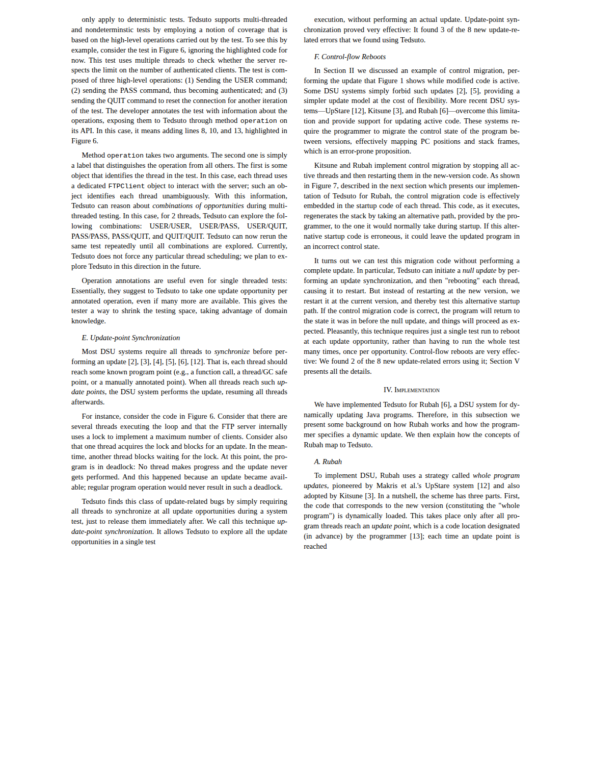only apply to deterministic tests. Tedsuto supports multi-threaded and nondeterminstic tests by employing a notion of coverage that is based on the high-level operations carried out by the test. To see this by example, consider the test in Figure 6, ignoring the highlighted code for now. This test uses multiple threads to check whether the server respects the limit on the number of authenticated clients. The test is composed of three high-level operations: (1) Sending the USER command; (2) sending the PASS command, thus becoming authenticated; and (3) sending the QUIT command to reset the connection for another iteration of the test. The developer annotates the test with information about the operations, exposing them to Tedsuto through method operation on its API. In this case, it means adding lines 8, 10, and 13, highlighted in Figure 6.
Method operation takes two arguments. The second one is simply a label that distinguishes the operation from all others. The first is some object that identifies the thread in the test. In this case, each thread uses a dedicated FTPClient object to interact with the server; such an object identifies each thread unambiguously. With this information, Tedsuto can reason about combinations of opportunities during multi-threaded testing. In this case, for 2 threads, Tedsuto can explore the following combinations: USER/USER, USER/PASS, USER/QUIT, PASS/PASS, PASS/QUIT, and QUIT/QUIT. Tedsuto can now rerun the same test repeatedly until all combinations are explored. Currently, Tedsuto does not force any particular thread scheduling; we plan to explore Tedsuto in this direction in the future.
Operation annotations are useful even for single threaded tests: Essentially, they suggest to Tedsuto to take one update opportunity per annotated operation, even if many more are available. This gives the tester a way to shrink the testing space, taking advantage of domain knowledge.
E. Update-point Synchronization
Most DSU systems require all threads to synchronize before performing an update [2], [3], [4], [5], [6], [12]. That is, each thread should reach some known program point (e.g., a function call, a thread/GC safe point, or a manually annotated point). When all threads reach such update points, the DSU system performs the update, resuming all threads afterwards.
For instance, consider the code in Figure 6. Consider that there are several threads executing the loop and that the FTP server internally uses a lock to implement a maximum number of clients. Consider also that one thread acquires the lock and blocks for an update. In the meantime, another thread blocks waiting for the lock. At this point, the program is in deadlock: No thread makes progress and the update never gets performed. And this happened because an update became available; regular program operation would never result in such a deadlock.
Tedsuto finds this class of update-related bugs by simply requiring all threads to synchronize at all update opportunities during a system test, just to release them immediately after. We call this technique update-point synchronization. It allows Tedsuto to explore all the update opportunities in a single test
execution, without performing an actual update. Update-point synchronization proved very effective: It found 3 of the 8 new update-related errors that we found using Tedsuto.
F. Control-flow Reboots
In Section II we discussed an example of control migration, performing the update that Figure 1 shows while modified code is active. Some DSU systems simply forbid such updates [2], [5], providing a simpler update model at the cost of flexibility. More recent DSU systems—UpStare [12], Kitsune [3], and Rubah [6]—overcome this limitation and provide support for updating active code. These systems require the programmer to migrate the control state of the program between versions, effectively mapping PC positions and stack frames, which is an error-prone proposition.
Kitsune and Rubah implement control migration by stopping all active threads and then restarting them in the new-version code. As shown in Figure 7, described in the next section which presents our implementation of Tedsuto for Rubah, the control migration code is effectively embedded in the startup code of each thread. This code, as it executes, regenerates the stack by taking an alternative path, provided by the programmer, to the one it would normally take during startup. If this alternative startup code is erroneous, it could leave the updated program in an incorrect control state.
It turns out we can test this migration code without performing a complete update. In particular, Tedsuto can initiate a null update by performing an update synchronization, and then "rebooting" each thread, causing it to restart. But instead of restarting at the new version, we restart it at the current version, and thereby test this alternative startup path. If the control migration code is correct, the program will return to the state it was in before the null update, and things will proceed as expected. Pleasantly, this technique requires just a single test run to reboot at each update opportunity, rather than having to run the whole test many times, once per opportunity. Control-flow reboots are very effective: We found 2 of the 8 new update-related errors using it; Section V presents all the details.
IV. Implementation
We have implemented Tedsuto for Rubah [6], a DSU system for dynamically updating Java programs. Therefore, in this subsection we present some background on how Rubah works and how the programmer specifies a dynamic update. We then explain how the concepts of Rubah map to Tedsuto.
A. Rubah
To implement DSU, Rubah uses a strategy called whole program updates, pioneered by Makris et al.'s UpStare system [12] and also adopted by Kitsune [3]. In a nutshell, the scheme has three parts. First, the code that corresponds to the new version (constituting the "whole program") is dynamically loaded. This takes place only after all program threads reach an update point, which is a code location designated (in advance) by the programmer [13]; each time an update point is reached